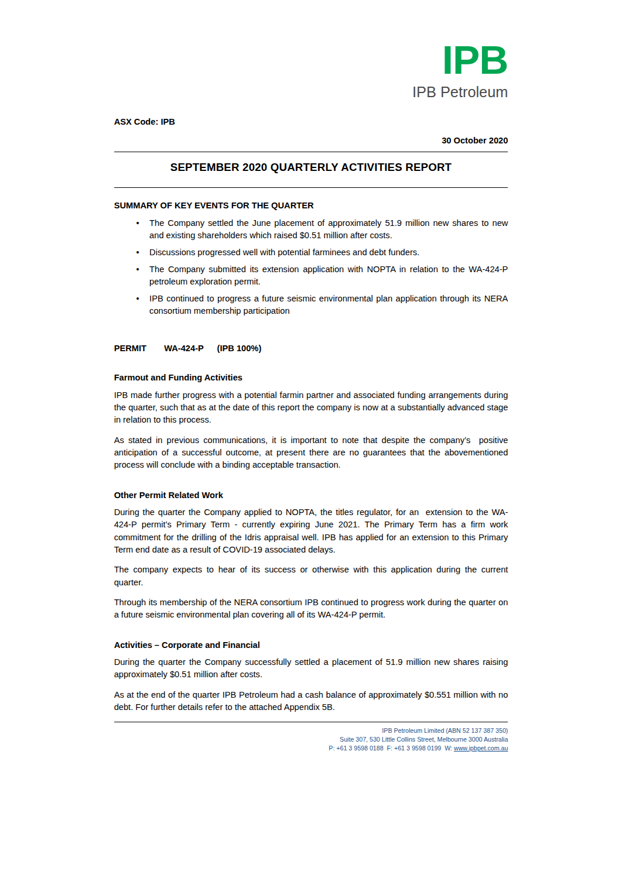IPB
IPB Petroleum
ASX Code: IPB
30 October 2020
SEPTEMBER 2020 QUARTERLY ACTIVITIES REPORT
SUMMARY OF KEY EVENTS FOR THE QUARTER
The Company settled the June placement of approximately 51.9 million new shares to new and existing shareholders which raised $0.51 million after costs.
Discussions progressed well with potential farminees and debt funders.
The Company submitted its extension application with NOPTA in relation to the WA-424-P petroleum exploration permit.
IPB continued to progress a future seismic environmental plan application through its NERA consortium membership participation
PERMIT WA-424-P (IPB 100%)
Farmout and Funding Activities
IPB made further progress with a potential farmin partner and associated funding arrangements during the quarter, such that as at the date of this report the company is now at a substantially advanced stage in relation to this process.
As stated in previous communications, it is important to note that despite the company’s positive anticipation of a successful outcome, at present there are no guarantees that the abovementioned process will conclude with a binding acceptable transaction.
Other Permit Related Work
During the quarter the Company applied to NOPTA, the titles regulator, for an extension to the WA-424-P permit’s Primary Term - currently expiring June 2021. The Primary Term has a firm work commitment for the drilling of the Idris appraisal well. IPB has applied for an extension to this Primary Term end date as a result of COVID-19 associated delays.
The company expects to hear of its success or otherwise with this application during the current quarter.
Through its membership of the NERA consortium IPB continued to progress work during the quarter on a future seismic environmental plan covering all of its WA-424-P permit.
Activities – Corporate and Financial
During the quarter the Company successfully settled a placement of 51.9 million new shares raising approximately $0.51 million after costs.
As at the end of the quarter IPB Petroleum had a cash balance of approximately $0.551 million with no debt. For further details refer to the attached Appendix 5B.
IPB Petroleum Limited (ABN 52 137 387 350)
Suite 307, 530 Little Collins Street, Melbourne 3000 Australia
P: +61 3 9598 0188 F: +61 3 9598 0199 W: www.ipbpet.com.au